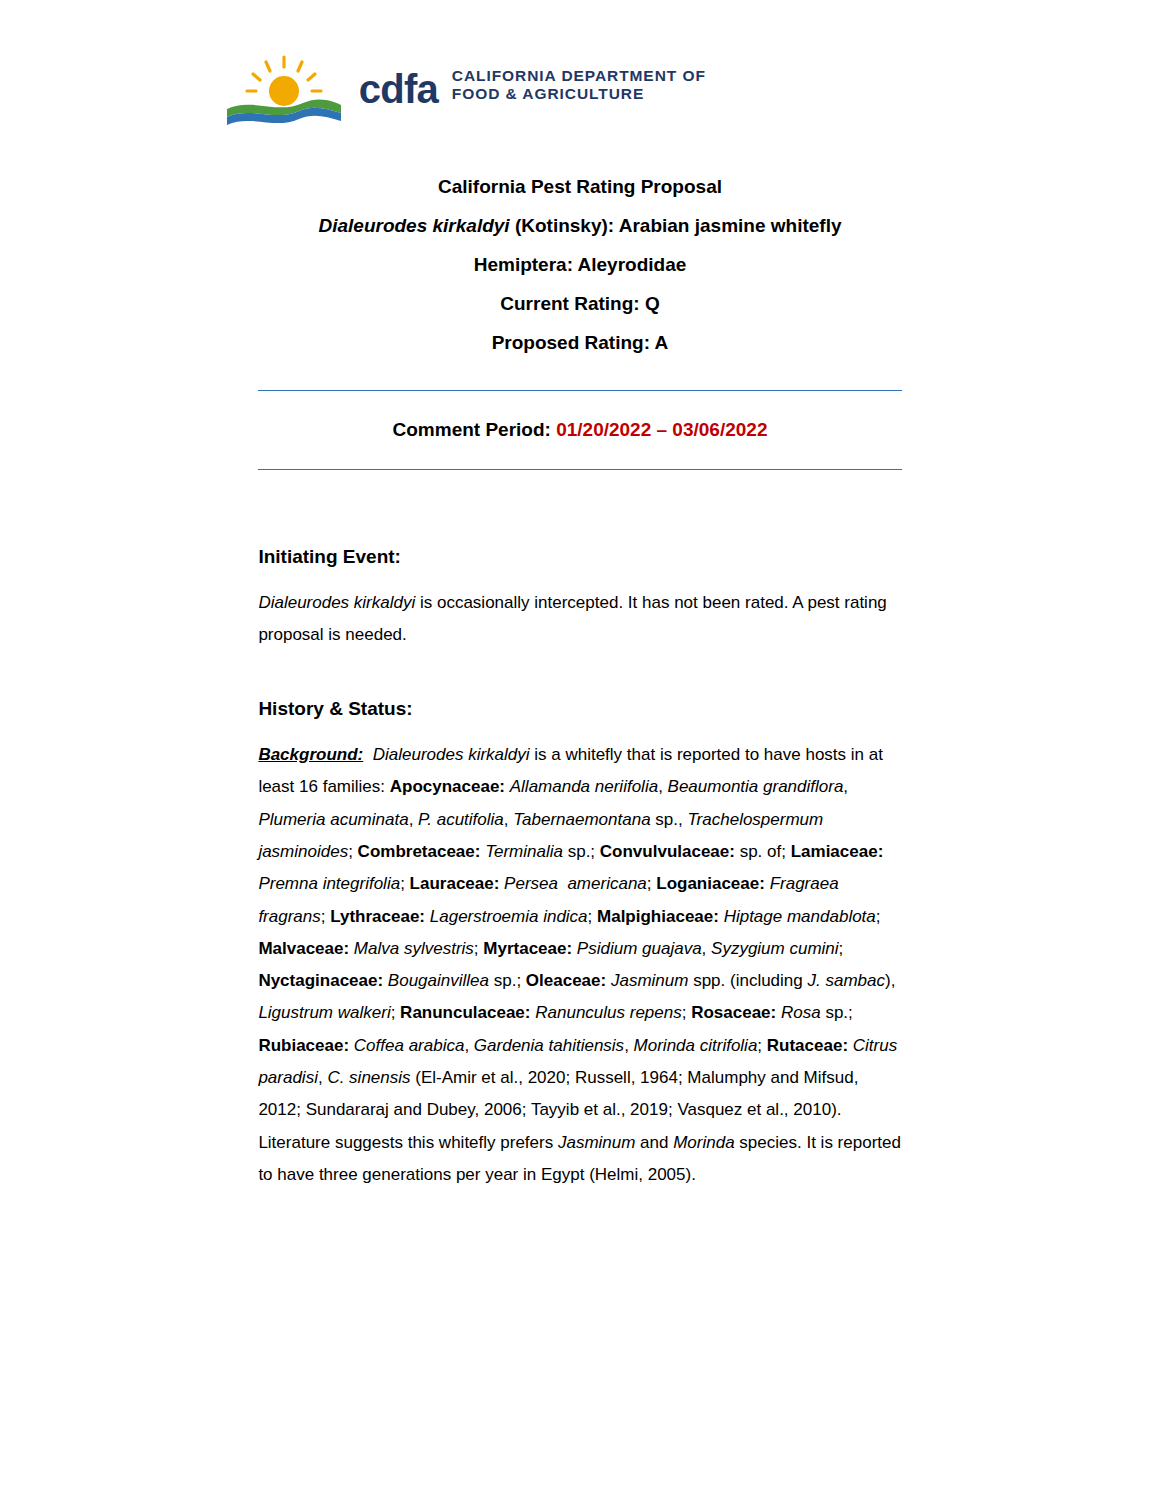cdfa
California Department of
Food & Agriculture
California Pest Rating Proposal
Dialeurodes kirkaldyi (Kotinsky): Arabian jasmine whitefly
Hemiptera: Aleyrodidae
Current Rating: Q
Proposed Rating: A
Comment Period: 01/20/2022 – 03/06/2022
Initiating Event:
Dialeurodes kirkaldyi is occasionally intercepted. It has not been rated. A pest rating proposal is needed.
History & Status:
Background: Dialeurodes kirkaldyi is a whitefly that is reported to have hosts in at least 16 families: Apocynaceae: Allamanda neriifolia, Beaumontia grandiflora, Plumeria acuminata, P. acutifolia, Tabernaemontana sp., Trachelospermum jasminoides; Combretaceae: Terminalia sp.; Convulvulaceae: sp. of; Lamiaceae: Premna integrifolia; Lauraceae: Persea americana; Loganiaceae: Fragraea fragrans; Lythraceae: Lagerstroemia indica; Malpighiaceae: Hiptage mandablota; Malvaceae: Malva sylvestris; Myrtaceae: Psidium guajava, Syzygium cumini; Nyctaginaceae: Bougainvillea sp.; Oleaceae: Jasminum spp. (including J. sambac), Ligustrum walkeri; Ranunculaceae: Ranunculus repens; Rosaceae: Rosa sp.; Rubiaceae: Coffea arabica, Gardenia tahitiensis, Morinda citrifolia; Rutaceae: Citrus paradisi, C. sinensis (El-Amir et al., 2020; Russell, 1964; Malumphy and Mifsud, 2012; Sundararaj and Dubey, 2006; Tayyib et al., 2019; Vasquez et al., 2010). Literature suggests this whitefly prefers Jasminum and Morinda species. It is reported to have three generations per year in Egypt (Helmi, 2005).